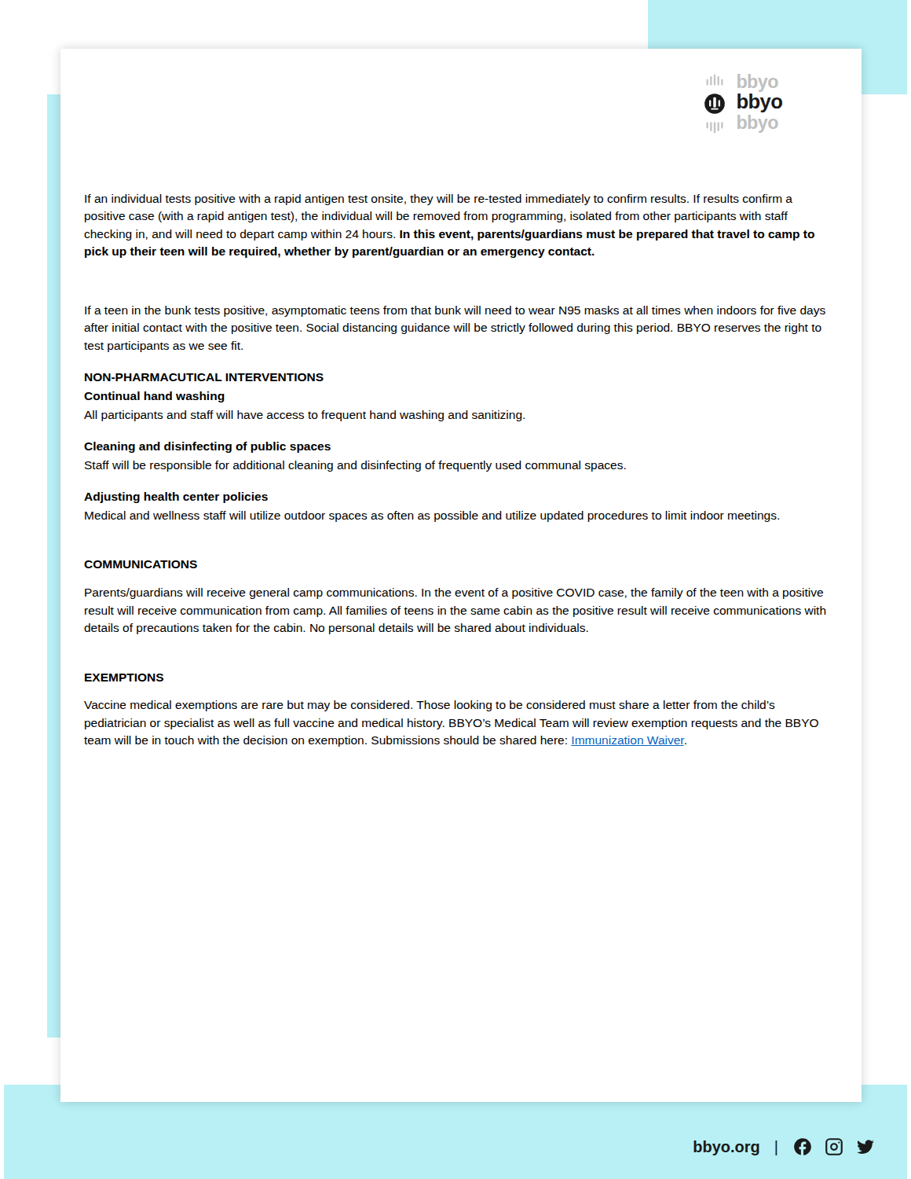bbyo bbyo bbyo
If an individual tests positive with a rapid antigen test onsite, they will be re-tested immediately to confirm results. If results confirm a positive case (with a rapid antigen test), the individual will be removed from programming, isolated from other participants with staff checking in, and will need to depart camp within 24 hours. In this event, parents/guardians must be prepared that travel to camp to pick up their teen will be required, whether by parent/guardian or an emergency contact.
If a teen in the bunk tests positive, asymptomatic teens from that bunk will need to wear N95 masks at all times when indoors for five days after initial contact with the positive teen. Social distancing guidance will be strictly followed during this period. BBYO reserves the right to test participants as we see fit.
NON-PHARMACUTICAL INTERVENTIONS
Continual hand washing
All participants and staff will have access to frequent hand washing and sanitizing.
Cleaning and disinfecting of public spaces
Staff will be responsible for additional cleaning and disinfecting of frequently used communal spaces.
Adjusting health center policies
Medical and wellness staff will utilize outdoor spaces as often as possible and utilize updated procedures to limit indoor meetings.
COMMUNICATIONS
Parents/guardians will receive general camp communications. In the event of a positive COVID case, the family of the teen with a positive result will receive communication from camp. All families of teens in the same cabin as the positive result will receive communications with details of precautions taken for the cabin. No personal details will be shared about individuals.
EXEMPTIONS
Vaccine medical exemptions are rare but may be considered. Those looking to be considered must share a letter from the child’s pediatrician or specialist as well as full vaccine and medical history. BBYO’s Medical Team will review exemption requests and the BBYO team will be in touch with the decision on exemption. Submissions should be shared here: Immunization Waiver.
bbyo.org |